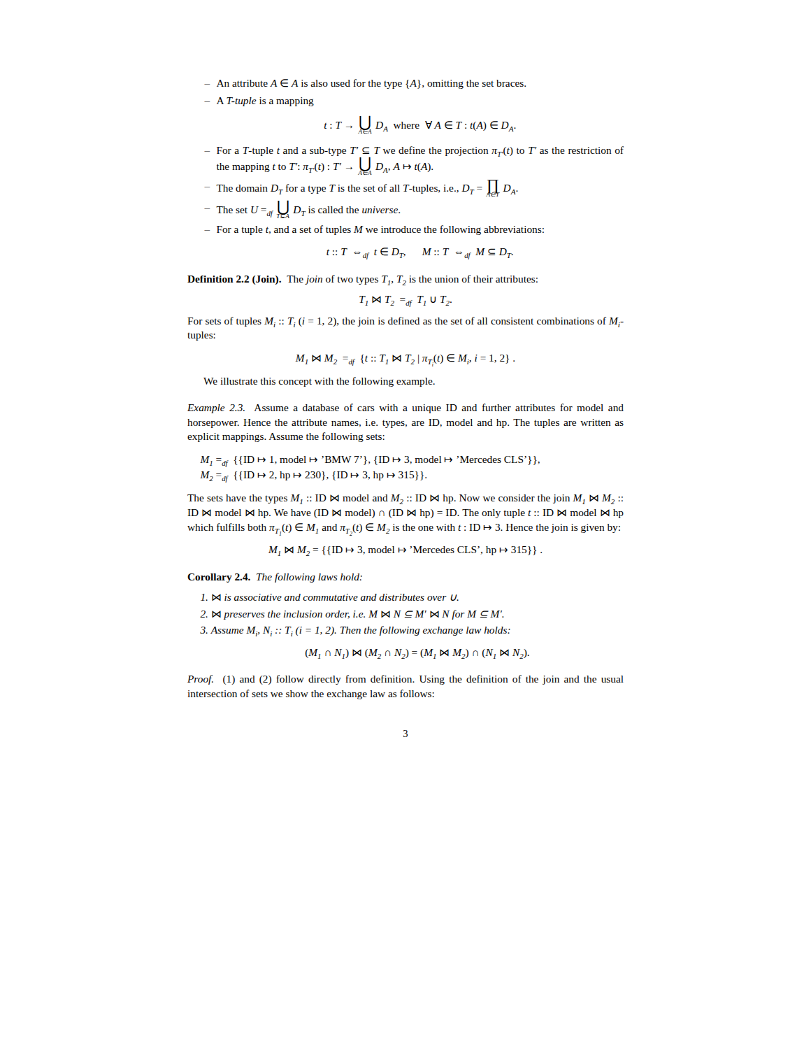An attribute A ∈ A is also used for the type {A}, omitting the set braces.
A T-tuple is a mapping
t : T → ⋃A∈A DA where ∀ A ∈ T : t(A) ∈ DA.
For a T-tuple t and a sub-type T′ ⊆ T we define the projection πT′(t) to T′ as the restriction of the mapping t to T′: πT′(t) : T′ → ⋃A∈A DA, A ↦ t(A).
The domain DT for a type T is the set of all T-tuples, i.e., DT = ∏A∈T DA.
The set U =df ⋃T⊆A DT is called the universe.
For a tuple t, and a set of tuples M we introduce the following abbreviations:
t :: T ⇔df t ∈ DT, M :: T ⇔df M ⊆ DT.
Definition 2.2 (Join). The join of two types T1, T2 is the union of their attributes:
T1 ⋈ T2 =df T1 ∪ T2.
For sets of tuples Mi :: Ti (i = 1, 2), the join is defined as the set of all consistent combinations of Mi-tuples:
M1 ⋈ M2 =df {t :: T1 ⋈ T2 | πTi(t) ∈ Mi, i = 1, 2} .
We illustrate this concept with the following example.
Example 2.3. Assume a database of cars with a unique ID and further attributes for model and horsepower. Hence the attribute names, i.e. types, are ID, model and hp. The tuples are written as explicit mappings. Assume the following sets:
M1 =df {{ID ↦ 1, model ↦ ’BMW 7’}, {ID ↦ 3, model ↦ ’Mercedes CLS’}},
M2 =df {{ID ↦ 2, hp ↦ 230}, {ID ↦ 3, hp ↦ 315}}.
The sets have the types M1 :: ID ⋈ model and M2 :: ID ⋈ hp. Now we consider the join M1 ⋈ M2 :: ID ⋈ model ⋈ hp. We have (ID ⋈ model) ∩ (ID ⋈ hp) = ID. The only tuple t :: ID ⋈ model ⋈ hp which fulfills both πT1(t) ∈ M1 and πT2(t) ∈ M2 is the one with t : ID ↦ 3. Hence the join is given by:
M1 ⋈ M2 = {{ID ↦ 3, model ↦ ’Mercedes CLS’, hp ↦ 315}} .
Corollary 2.4. The following laws hold:
⋈ is associative and commutative and distributes over ∪.
⋈ preserves the inclusion order, i.e. M ⋈ N ⊆ M′ ⋈ N for M ⊆ M′.
Assume Mi, Ni :: Ti (i = 1, 2). Then the following exchange law holds:
(M1 ∩ N1) ⋈ (M2 ∩ N2) = (M1 ⋈ M2) ∩ (N1 ⋈ N2).
Proof. (1) and (2) follow directly from definition. Using the definition of the join and the usual intersection of sets we show the exchange law as follows:
3